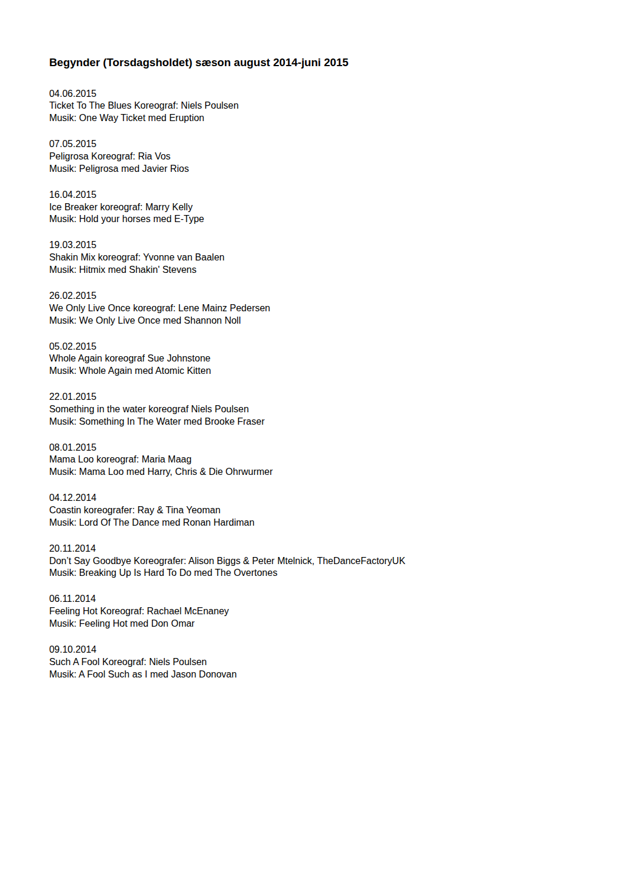Begynder (Torsdagsholdet) sæson august 2014-juni 2015
04.06.2015
Ticket To The Blues Koreograf: Niels Poulsen
Musik: One Way Ticket med Eruption
07.05.2015
Peligrosa Koreograf: Ria Vos
Musik: Peligrosa med Javier Rios
16.04.2015
Ice Breaker koreograf: Marry Kelly
Musik: Hold your horses med E-Type
19.03.2015
Shakin Mix koreograf: Yvonne van Baalen
Musik: Hitmix med Shakin' Stevens
26.02.2015
We Only Live Once koreograf: Lene Mainz Pedersen
Musik: We Only Live Once med Shannon Noll
05.02.2015
Whole Again koreograf Sue Johnstone
Musik: Whole Again med Atomic Kitten
22.01.2015
Something in the water koreograf Niels Poulsen
Musik: Something In The Water med Brooke Fraser
08.01.2015
Mama Loo koreograf: Maria Maag
Musik: Mama Loo med Harry, Chris & Die Ohrwurmer
04.12.2014
Coastin koreografer: Ray & Tina Yeoman
Musik: Lord Of The Dance med Ronan Hardiman
20.11.2014
Don’t Say Goodbye Koreografer: Alison Biggs & Peter Mtelnick, TheDanceFactoryUK
Musik: Breaking Up Is Hard To Do med The Overtones
06.11.2014
Feeling Hot Koreograf: Rachael McEnaney
Musik: Feeling Hot med Don Omar
09.10.2014
Such A Fool Koreograf: Niels Poulsen
Musik: A Fool Such as I med Jason Donovan